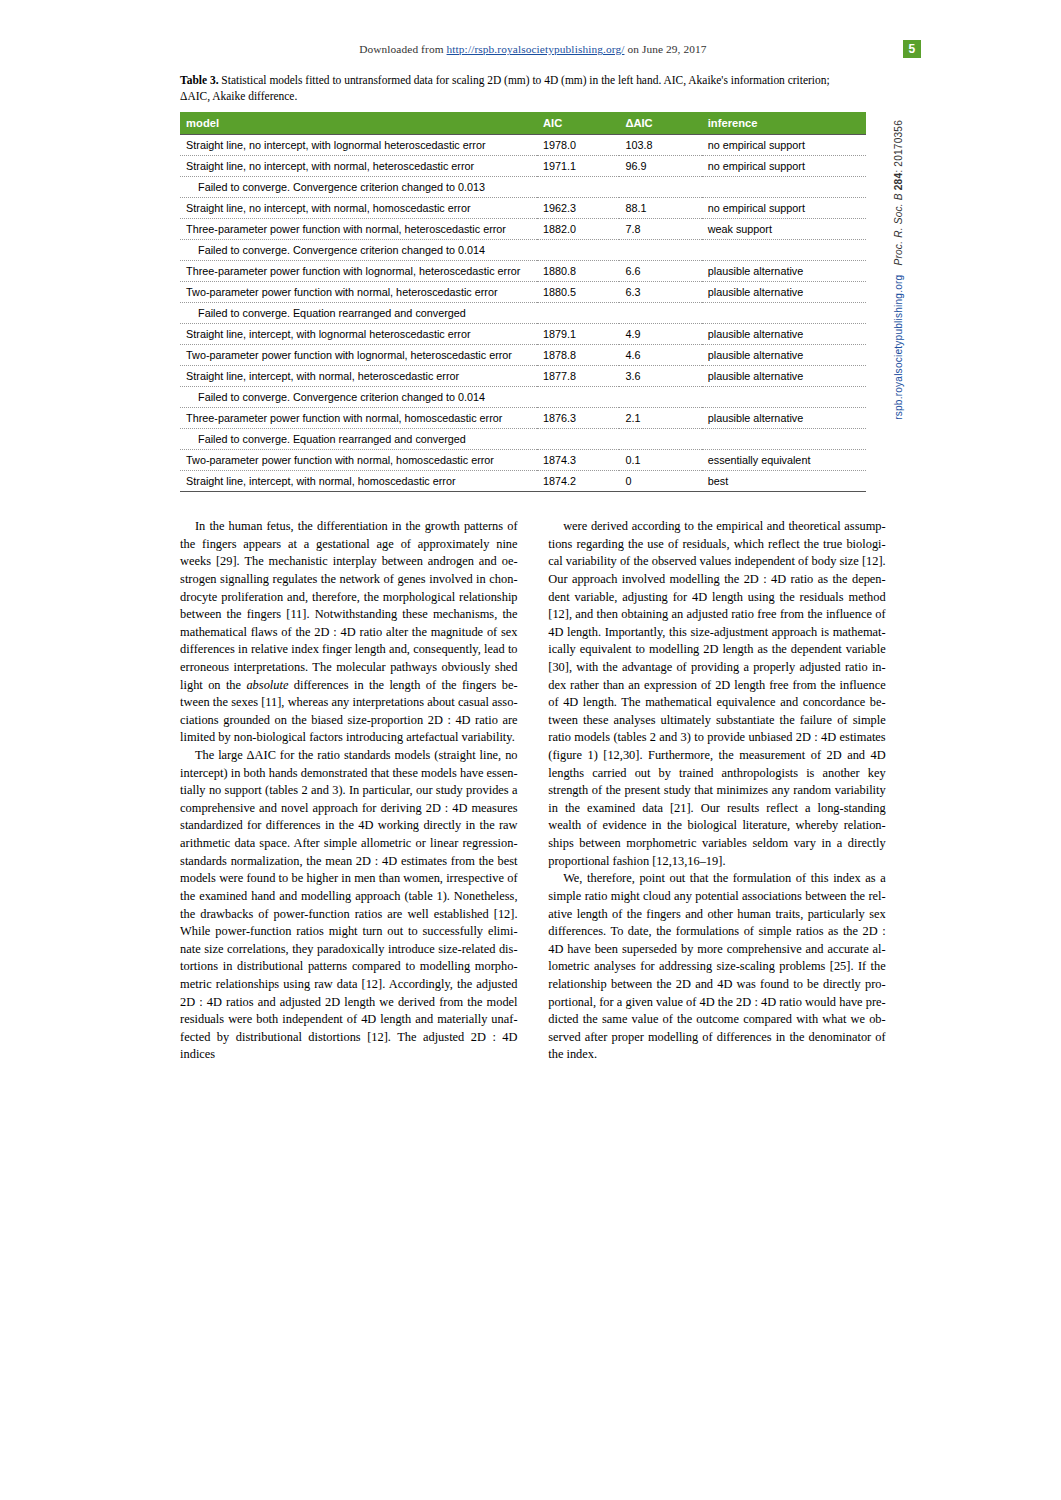Downloaded from http://rspb.royalsocietypublishing.org/ on June 29, 2017
5
rspb.royalsocietypublishing.org Proc. R. Soc. B 284: 20170356
Table 3. Statistical models fitted to untransformed data for scaling 2D (mm) to 4D (mm) in the left hand. AIC, Akaike's information criterion; ΔAIC, Akaike difference.
| model | AIC | ΔAIC | inference |
| --- | --- | --- | --- |
| Straight line, no intercept, with lognormal heteroscedastic error | 1978.0 | 103.8 | no empirical support |
| Straight line, no intercept, with normal, heteroscedastic error | 1971.1 | 96.9 | no empirical support |
| Failed to converge. Convergence criterion changed to 0.013 | | | |
| Straight line, no intercept, with normal, homoscedastic error | 1962.3 | 88.1 | no empirical support |
| Three-parameter power function with normal, heteroscedastic error | 1882.0 | 7.8 | weak support |
| Failed to converge. Convergence criterion changed to 0.014 | | | |
| Three-parameter power function with lognormal, heteroscedastic error | 1880.8 | 6.6 | plausible alternative |
| Two-parameter power function with normal, heteroscedastic error | 1880.5 | 6.3 | plausible alternative |
| Failed to converge. Equation rearranged and converged | | | |
| Straight line, intercept, with lognormal heteroscedastic error | 1879.1 | 4.9 | plausible alternative |
| Two-parameter power function with lognormal, heteroscedastic error | 1878.8 | 4.6 | plausible alternative |
| Straight line, intercept, with normal, heteroscedastic error | 1877.8 | 3.6 | plausible alternative |
| Failed to converge. Convergence criterion changed to 0.014 | | | |
| Three-parameter power function with normal, homoscedastic error | 1876.3 | 2.1 | plausible alternative |
| Failed to converge. Equation rearranged and converged | | | |
| Two-parameter power function with normal, homoscedastic error | 1874.3 | 0.1 | essentially equivalent |
| Straight line, intercept, with normal, homoscedastic error | 1874.2 | 0 | best |
In the human fetus, the differentiation in the growth patterns of the fingers appears at a gestational age of approximately nine weeks [29]. The mechanistic interplay between androgen and oestrogen signalling regulates the network of genes involved in chondrocyte proliferation and, therefore, the morphological relationship between the fingers [11]. Notwithstanding these mechanisms, the mathematical flaws of the 2D : 4D ratio alter the magnitude of sex differences in relative index finger length and, consequently, lead to erroneous interpretations. The molecular pathways obviously shed light on the absolute differences in the length of the fingers between the sexes [11], whereas any interpretations about casual associations grounded on the biased size-proportion 2D : 4D ratio are limited by non-biological factors introducing artefactual variability.
The large ΔAIC for the ratio standards models (straight line, no intercept) in both hands demonstrated that these models have essentially no support (tables 2 and 3). In particular, our study provides a comprehensive and novel approach for deriving 2D : 4D measures standardized for differences in the 4D working directly in the raw arithmetic data space. After simple allometric or linear regression-standards normalization, the mean 2D : 4D estimates from the best models were found to be higher in men than women, irrespective of the examined hand and modelling approach (table 1). Nonetheless, the drawbacks of power-function ratios are well established [12]. While power-function ratios might turn out to successfully eliminate size correlations, they paradoxically introduce size-related distortions in distributional patterns compared to modelling morphometric relationships using raw data [12]. Accordingly, the adjusted 2D : 4D ratios and adjusted 2D length we derived from the model residuals were both independent of 4D length and materially unaffected by distributional distortions [12]. The adjusted 2D : 4D indices
were derived according to the empirical and theoretical assumptions regarding the use of residuals, which reflect the true biological variability of the observed values independent of body size [12]. Our approach involved modelling the 2D : 4D ratio as the dependent variable, adjusting for 4D length using the residuals method [12], and then obtaining an adjusted ratio free from the influence of 4D length. Importantly, this size-adjustment approach is mathematically equivalent to modelling 2D length as the dependent variable [30], with the advantage of providing a properly adjusted ratio index rather than an expression of 2D length free from the influence of 4D length. The mathematical equivalence and concordance between these analyses ultimately substantiate the failure of simple ratio models (tables 2 and 3) to provide unbiased 2D : 4D estimates (figure 1) [12,30]. Furthermore, the measurement of 2D and 4D lengths carried out by trained anthropologists is another key strength of the present study that minimizes any random variability in the examined data [21]. Our results reflect a long-standing wealth of evidence in the biological literature, whereby relationships between morphometric variables seldom vary in a directly proportional fashion [12,13,16–19].
We, therefore, point out that the formulation of this index as a simple ratio might cloud any potential associations between the relative length of the fingers and other human traits, particularly sex differences. To date, the formulations of simple ratios as the 2D : 4D have been superseded by more comprehensive and accurate allometric analyses for addressing size-scaling problems [25]. If the relationship between the 2D and 4D was found to be directly proportional, for a given value of 4D the 2D : 4D ratio would have predicted the same value of the outcome compared with what we observed after proper modelling of differences in the denominator of the index.